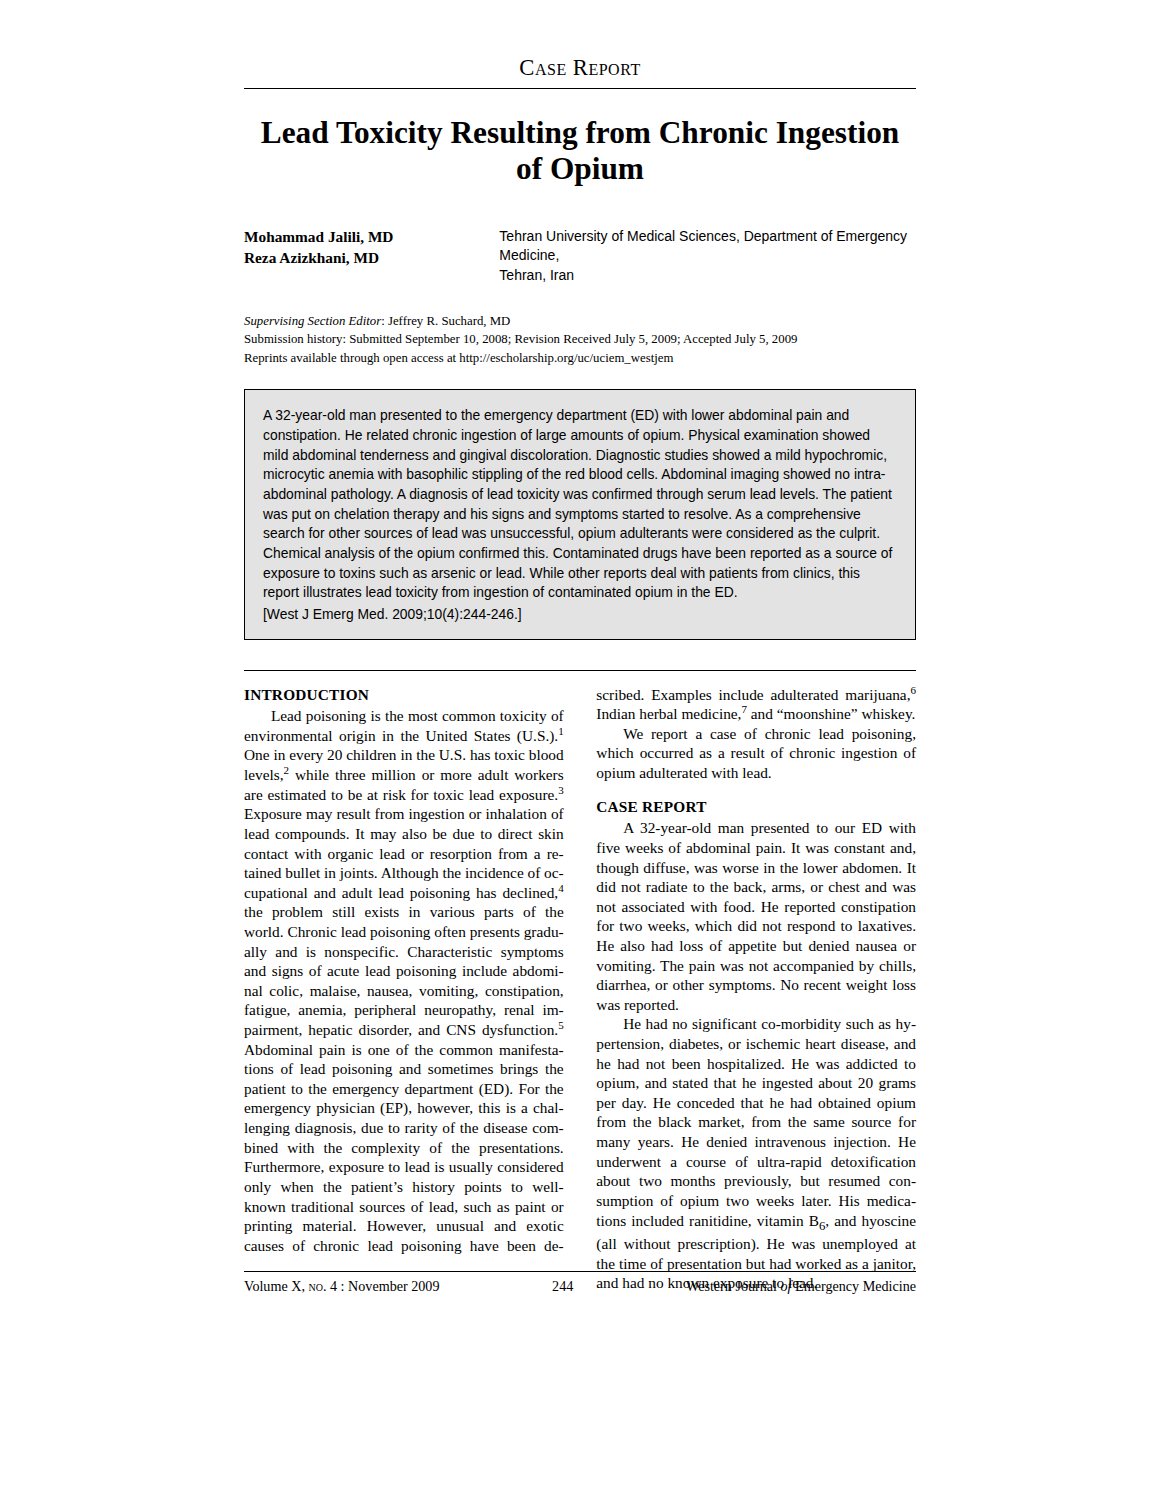Case Report
Lead Toxicity Resulting from Chronic Ingestion of Opium
Mohammad Jalili, MD
Reza Azizkhani, MD
Tehran University of Medical Sciences, Department of Emergency Medicine,
Tehran, Iran
Supervising Section Editor: Jeffrey R. Suchard, MD
Submission history: Submitted September 10, 2008; Revision Received July 5, 2009; Accepted July 5, 2009
Reprints available through open access at http://escholarship.org/uc/uciem_westjem
A 32-year-old man presented to the emergency department (ED) with lower abdominal pain and constipation. He related chronic ingestion of large amounts of opium. Physical examination showed mild abdominal tenderness and gingival discoloration. Diagnostic studies showed a mild hypochromic, microcytic anemia with basophilic stippling of the red blood cells. Abdominal imaging showed no intra-abdominal pathology. A diagnosis of lead toxicity was confirmed through serum lead levels. The patient was put on chelation therapy and his signs and symptoms started to resolve. As a comprehensive search for other sources of lead was unsuccessful, opium adulterants were considered as the culprit. Chemical analysis of the opium confirmed this. Contaminated drugs have been reported as a source of exposure to toxins such as arsenic or lead. While other reports deal with patients from clinics, this report illustrates lead toxicity from ingestion of contaminated opium in the ED. [West J Emerg Med. 2009;10(4):244-246.]
Introduction
Lead poisoning is the most common toxicity of environmental origin in the United States (U.S.).1 One in every 20 children in the U.S. has toxic blood levels,2 while three million or more adult workers are estimated to be at risk for toxic lead exposure.3 Exposure may result from ingestion or inhalation of lead compounds. It may also be due to direct skin contact with organic lead or resorption from a retained bullet in joints. Although the incidence of occupational and adult lead poisoning has declined,4 the problem still exists in various parts of the world. Chronic lead poisoning often presents gradually and is nonspecific. Characteristic symptoms and signs of acute lead poisoning include abdominal colic, malaise, nausea, vomiting, constipation, fatigue, anemia, peripheral neuropathy, renal impairment, hepatic disorder, and CNS dysfunction.5 Abdominal pain is one of the common manifestations of lead poisoning and sometimes brings the patient to the emergency department (ED). For the emergency physician (EP), however, this is a challenging diagnosis, due to rarity of the disease combined with the complexity of the presentations. Furthermore, exposure to lead is usually considered only when the patient’s history points to well-known traditional sources of lead, such as paint or printing material. However, unusual and exotic causes of chronic lead poisoning have been described. Examples include adulterated marijuana,6 Indian herbal medicine,7 and “moonshine” whiskey.
We report a case of chronic lead poisoning, which occurred as a result of chronic ingestion of opium adulterated with lead.
Case Report
A 32-year-old man presented to our ED with five weeks of abdominal pain. It was constant and, though diffuse, was worse in the lower abdomen. It did not radiate to the back, arms, or chest and was not associated with food. He reported constipation for two weeks, which did not respond to laxatives. He also had loss of appetite but denied nausea or vomiting. The pain was not accompanied by chills, diarrhea, or other symptoms. No recent weight loss was reported.
He had no significant co-morbidity such as hypertension, diabetes, or ischemic heart disease, and he had not been hospitalized. He was addicted to opium, and stated that he ingested about 20 grams per day. He conceded that he had obtained opium from the black market, from the same source for many years. He denied intravenous injection. He underwent a course of ultra-rapid detoxification about two months previously, but resumed consumption of opium two weeks later. His medications included ranitidine, vitamin B6, and hyoscine (all without prescription). He was unemployed at the time of presentation but had worked as a janitor, and had no known exposure to lead.
Volume X, no. 4 : November 2009
244
Western Journal of Emergency Medicine